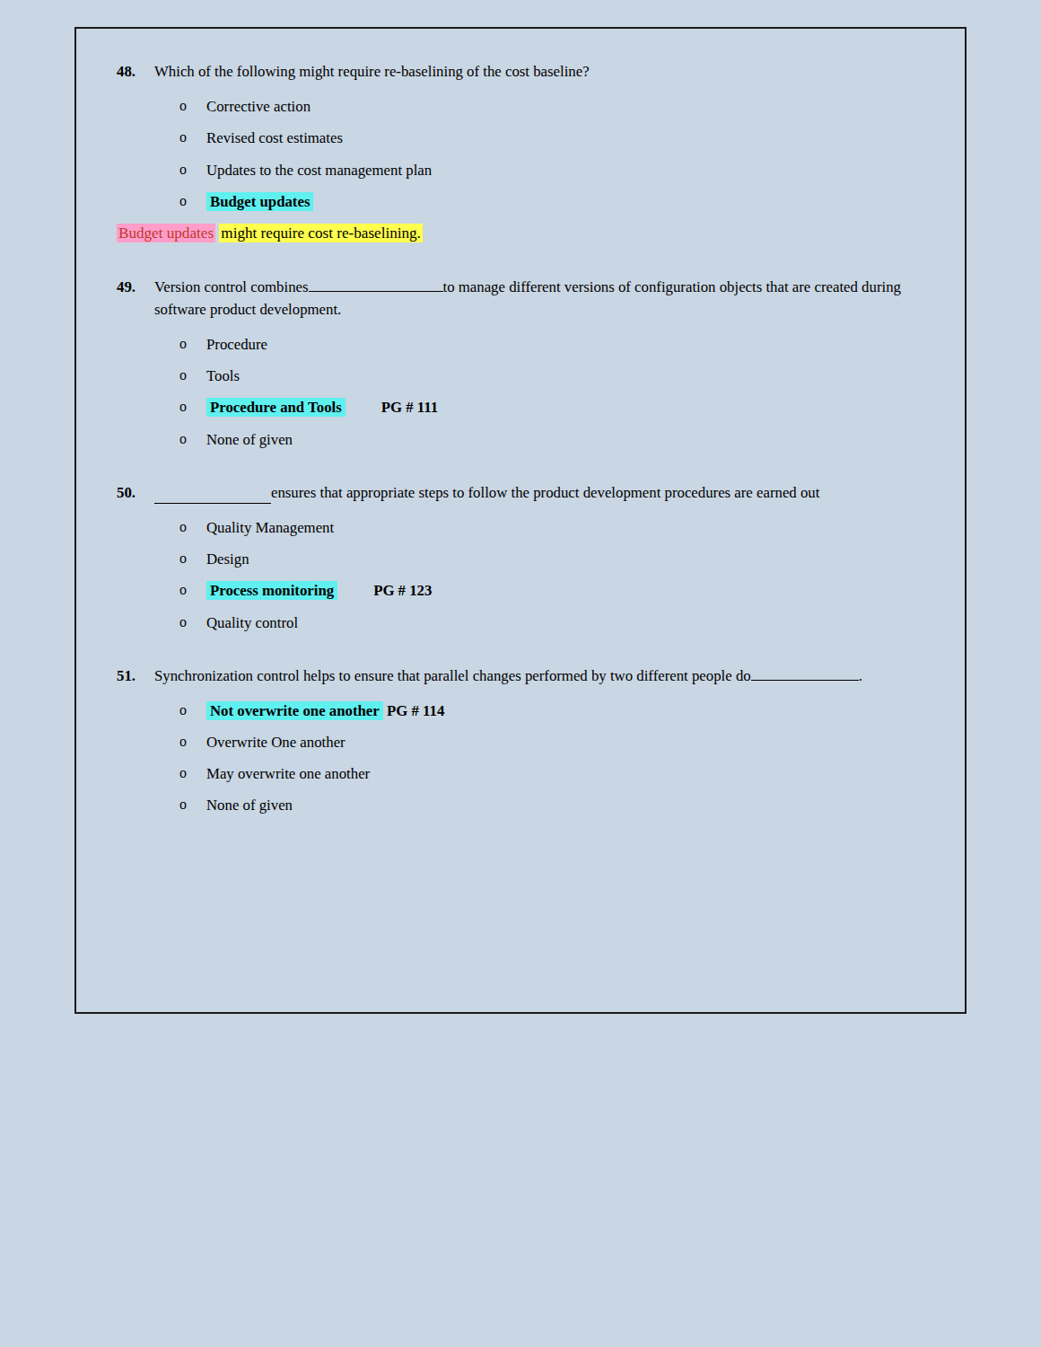Which of the following might require re-baselining of the cost baseline?
Corrective action
Revised cost estimates
Updates to the cost management plan
Budget updates
Budget updates might require cost re-baselining.
Version control combines to manage different versions of configuration objects that are created during software product development.
Procedure
Tools
Procedure and Tools PG # 111
None of given
ensures that appropriate steps to follow the product development procedures are earned out
Quality Management
Design
Process monitoring PG # 123
Quality control
Synchronization control helps to ensure that parallel changes performed by two different people do .
Not overwrite one another PG # 114
Overwrite One another
May overwrite one another
None of given